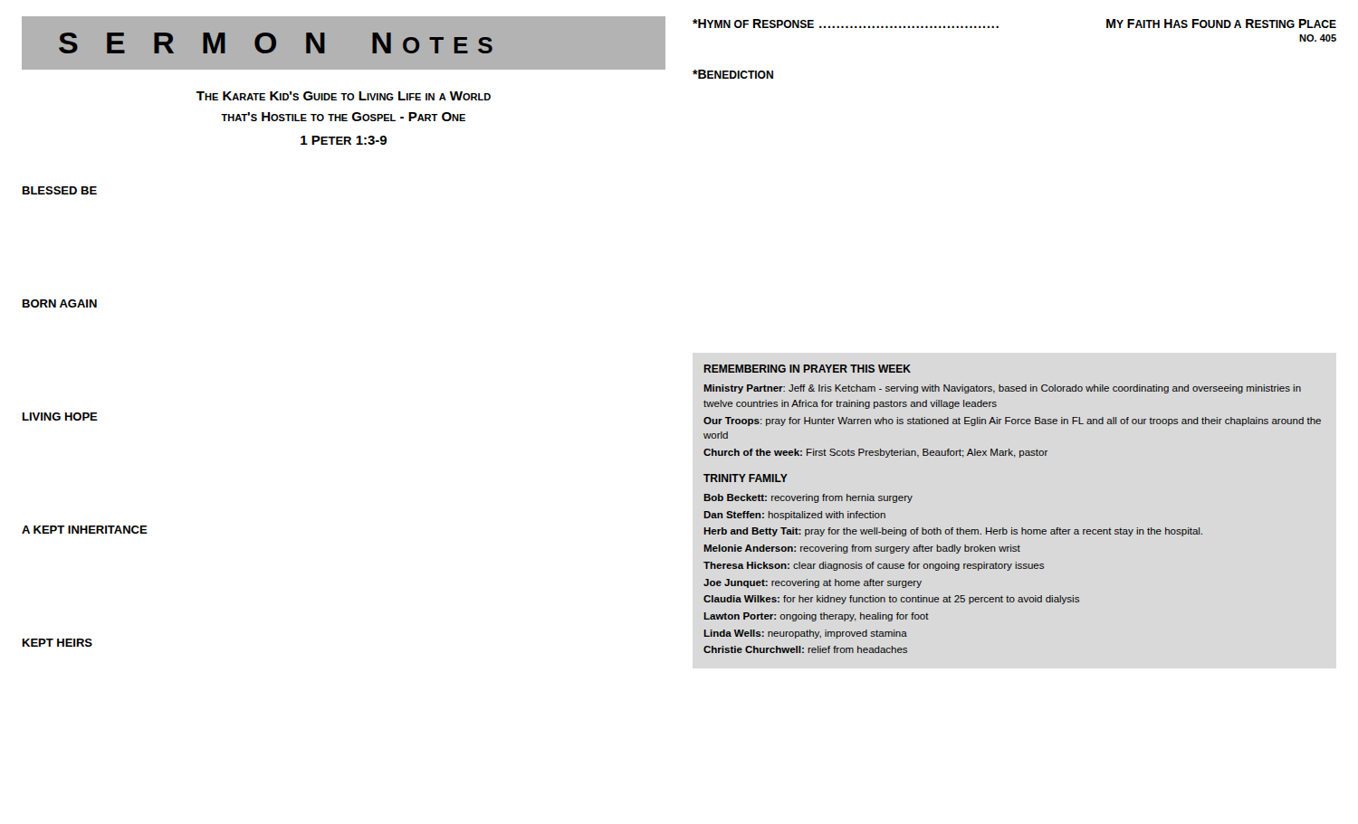S E R M O N NOTES
The Karate Kid's Guide to Living Life in a World
that's Hostile to the Gospel - Part One
1 PETER 1:3-9
Blessed Be
Born Again
Living Hope
A Kept Inheritance
Kept Heirs
*HYMN OF RESPONSE ......................................... MY FAITH HAS FOUND A RESTING PLACE
No. 405
*BENEDICTION
Remembering In Prayer This Week
Ministry Partner: Jeff & Iris Ketcham - serving with Navigators, based in Colorado while coordinating and overseeing ministries in twelve countries in Africa for training pastors and village leaders
Our Troops: pray for Hunter Warren who is stationed at Eglin Air Force Base in FL and all of our troops and their chaplains around the world
Church of the week: First Scots Presbyterian, Beaufort; Alex Mark, pastor
Trinity Family
Bob Beckett: recovering from hernia surgery
Dan Steffen: hospitalized with infection
Herb and Betty Tait: pray for the well-being of both of them. Herb is home after a recent stay in the hospital.
Melonie Anderson: recovering from surgery after badly broken wrist
Theresa Hickson: clear diagnosis of cause for ongoing respiratory issues
Joe Junquet: recovering at home after surgery
Claudia Wilkes: for her kidney function to continue at 25 percent to avoid dialysis
Lawton Porter: ongoing therapy, healing for foot
Linda Wells: neuropathy, improved stamina
Christie Churchwell: relief from headaches